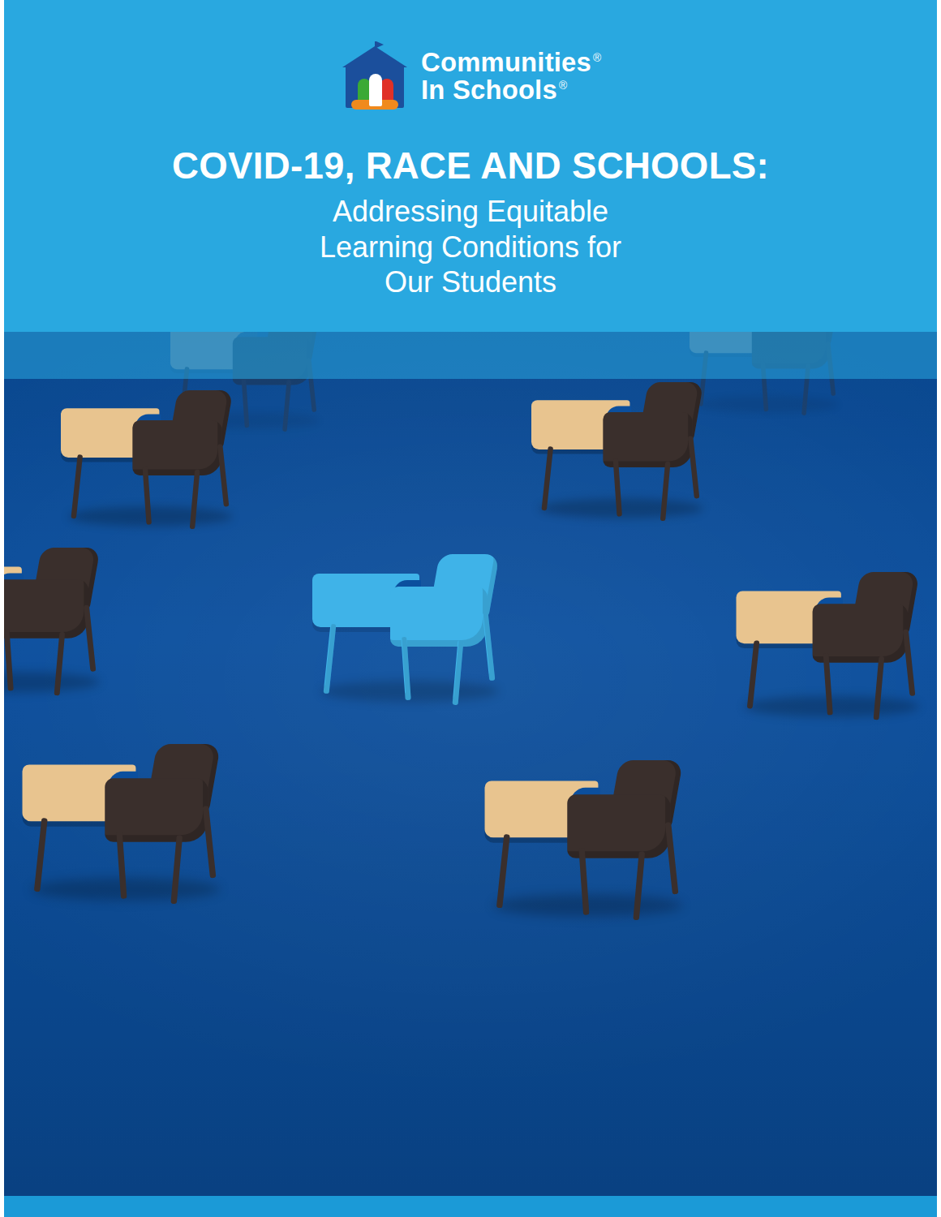Communities® In Schools®
COVID-19, Race and Schools:
Addressing Equitable Learning Conditions for Our Students